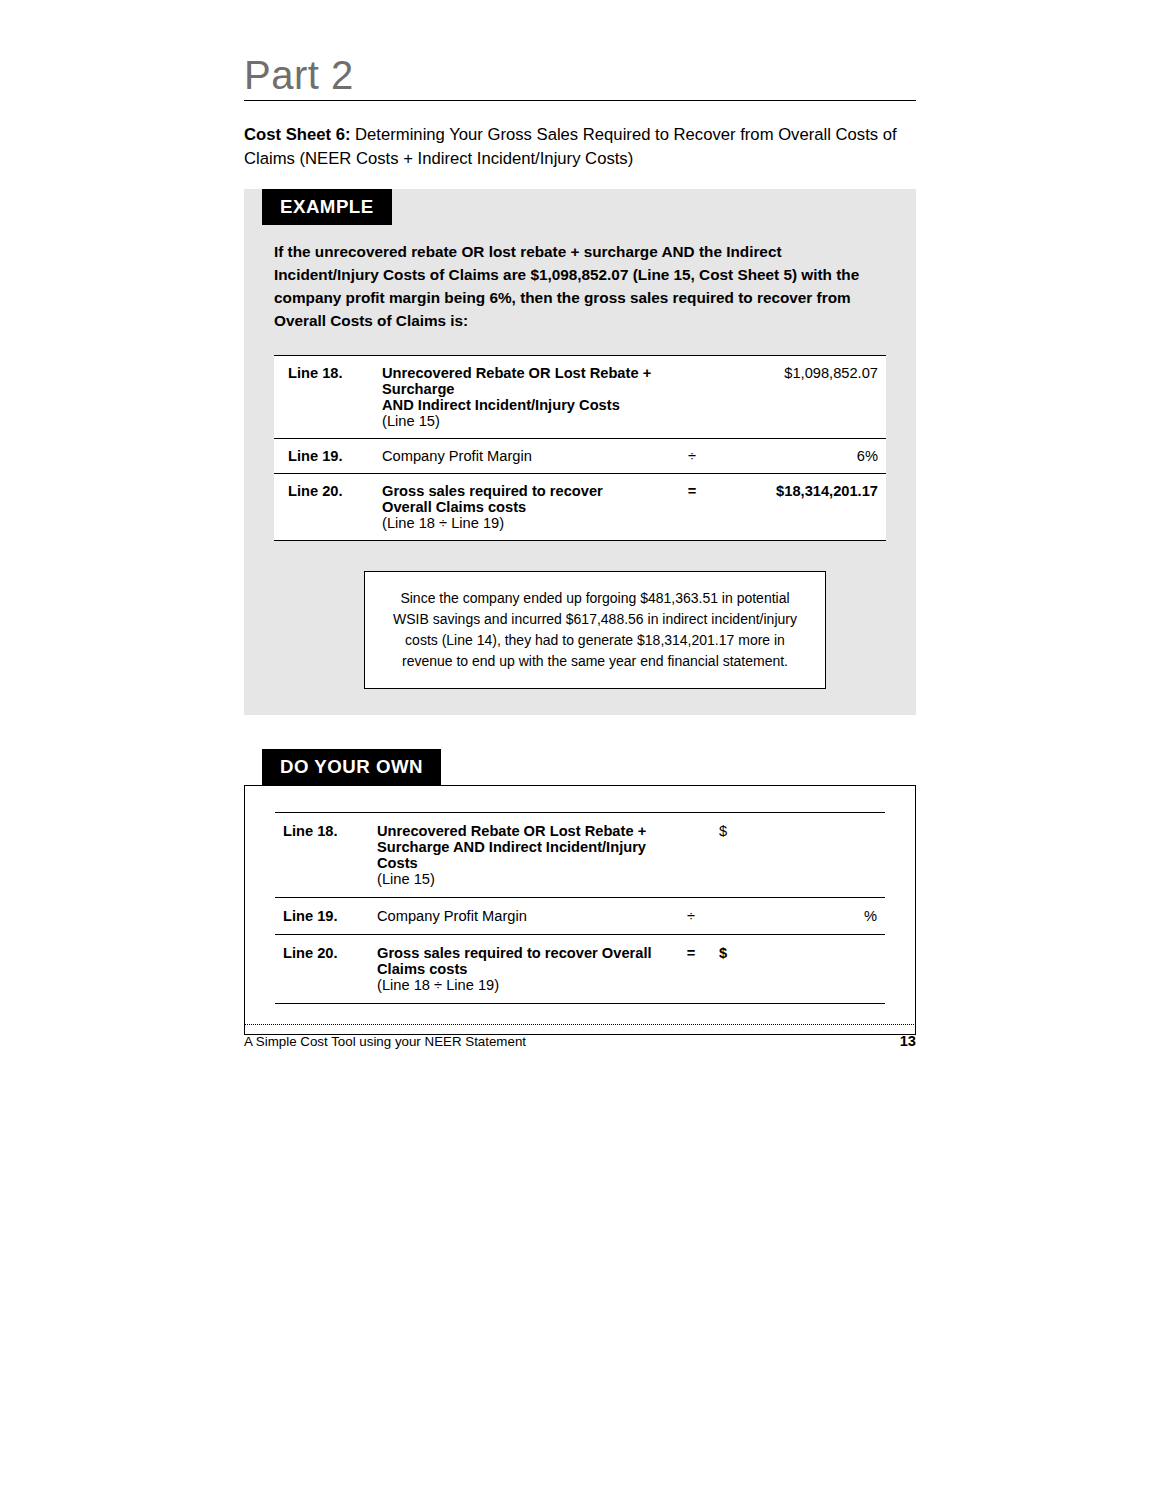Part 2
Cost Sheet 6: Determining Your Gross Sales Required to Recover from Overall Costs of Claims (NEER Costs + Indirect Incident/Injury Costs)
EXAMPLE
If the unrecovered rebate OR lost rebate + surcharge AND the Indirect Incident/Injury Costs of Claims are $1,098,852.07 (Line 15, Cost Sheet 5) with the company profit margin being 6%, then the gross sales required to recover from Overall Costs of Claims is:
| Line 18. | Unrecovered Rebate OR Lost Rebate + Surcharge AND Indirect Incident/Injury Costs (Line 15) | | $1,098,852.07 |
| Line 19. | Company Profit Margin | ÷ | 6% |
| Line 20. | Gross sales required to recover Overall Claims costs (Line 18 ÷ Line 19) | = | $18,314,201.17 |
Since the company ended up forgoing $481,363.51 in potential WSIB savings and incurred $617,488.56 in indirect incident/injury costs (Line 14), they had to generate $18,314,201.17 more in revenue to end up with the same year end financial statement.
DO YOUR OWN
| Line 18. | Unrecovered Rebate OR Lost Rebate + Surcharge AND Indirect Incident/Injury Costs (Line 15) | | $ |
| Line 19. | Company Profit Margin | ÷ | % |
| Line 20. | Gross sales required to recover Overall Claims costs (Line 18 ÷ Line 19) | = | $ |
A Simple Cost Tool using your NEER Statement 13